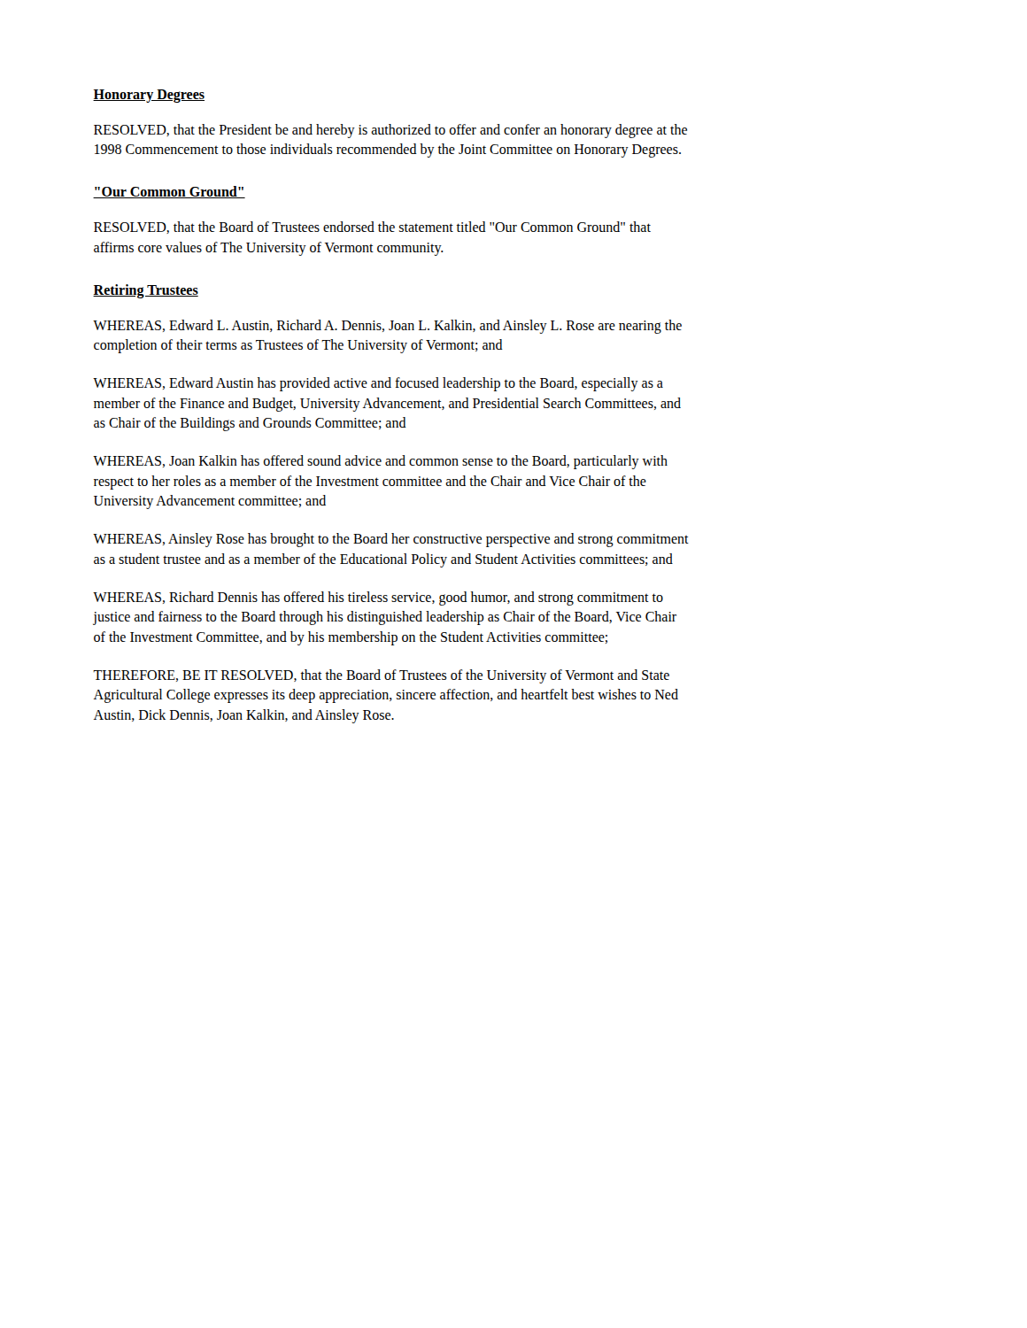Honorary Degrees
RESOLVED, that the President be and hereby is authorized to offer and confer an honorary degree at the 1998 Commencement to those individuals recommended by the Joint Committee on Honorary Degrees.
"Our Common Ground"
RESOLVED, that the Board of Trustees endorsed the statement titled "Our Common Ground" that affirms core values of The University of Vermont community.
Retiring Trustees
WHEREAS, Edward L. Austin, Richard A. Dennis, Joan L. Kalkin, and Ainsley L. Rose are nearing the completion of their terms as Trustees of The University of Vermont; and
WHEREAS, Edward Austin has provided active and focused leadership to the Board, especially as a member of the Finance and Budget, University Advancement, and Presidential Search Committees, and as Chair of the Buildings and Grounds Committee; and
WHEREAS, Joan Kalkin has offered sound advice and common sense to the Board, particularly with respect to her roles as a member of the Investment committee and the Chair and Vice Chair of the University Advancement committee; and
WHEREAS, Ainsley Rose has brought to the Board her constructive perspective and strong commitment as a student trustee and as a member of the Educational Policy and Student Activities committees; and
WHEREAS, Richard Dennis has offered his tireless service, good humor, and strong commitment to justice and fairness to the Board through his distinguished leadership as Chair of the Board, Vice Chair of the Investment Committee, and by his membership on the Student Activities committee;
THEREFORE, BE IT RESOLVED, that the Board of Trustees of the University of Vermont and State Agricultural College expresses its deep appreciation, sincere affection, and heartfelt best wishes to Ned Austin, Dick Dennis, Joan Kalkin, and Ainsley Rose.